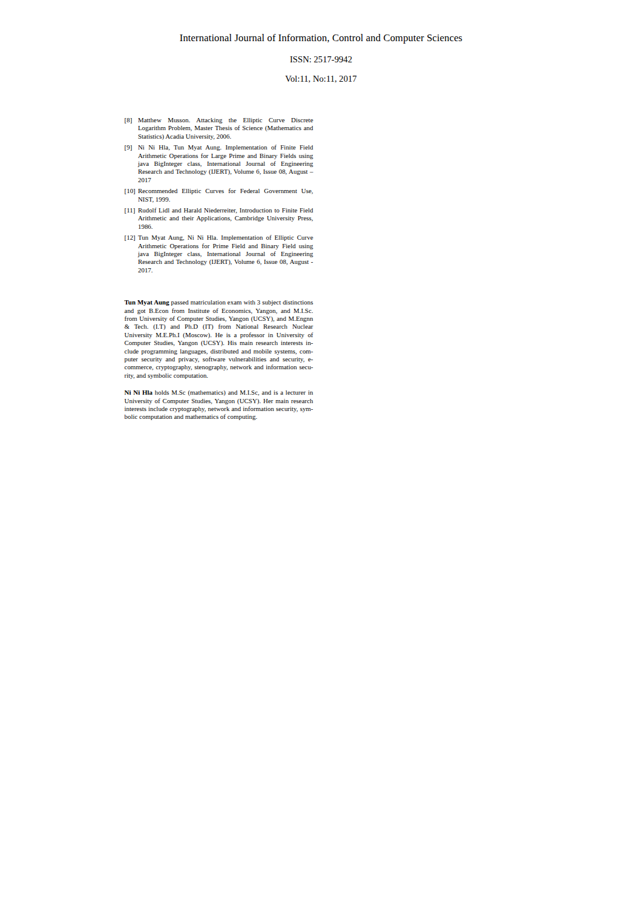International Journal of Information, Control and Computer Sciences
ISSN: 2517-9942
Vol:11, No:11, 2017
[8] Matthew Musson. Attacking the Elliptic Curve Discrete Logarithm Problem, Master Thesis of Science (Mathematics and Statistics) Acadia University, 2006.
[9] Ni Ni Hla, Tun Myat Aung. Implementation of Finite Field Arithmetic Operations for Large Prime and Binary Fields using java BigInteger class, International Journal of Engineering Research and Technology (IJERT), Volume 6, Issue 08, August – 2017
[10] Recommended Elliptic Curves for Federal Government Use, NIST, 1999.
[11] Rudolf Lidl and Harald Niederreiter, Introduction to Finite Field Arithmetic and their Applications, Cambridge University Press, 1986.
[12] Tun Myat Aung, Ni Ni Hla. Implementation of Elliptic Curve Arithmetic Operations for Prime Field and Binary Field using java BigInteger class, International Journal of Engineering Research and Technology (IJERT), Volume 6, Issue 08, August - 2017.
Tun Myat Aung passed matriculation exam with 3 subject distinctions and got B.Econ from Institute of Economics, Yangon, and M.I.Sc. from University of Computer Studies, Yangon (UCSY), and M.Engnn & Tech. (I.T) and Ph.D (IT) from National Research Nuclear University M.E.Ph.I (Moscow). He is a professor in University of Computer Studies, Yangon (UCSY). His main research interests include programming languages, distributed and mobile systems, computer security and privacy, software vulnerabilities and security, e-commerce, cryptography, stenography, network and information security, and symbolic computation.
Ni Ni Hla holds M.Sc (mathematics) and M.I.Sc, and is a lecturer in University of Computer Studies, Yangon (UCSY). Her main research interests include cryptography, network and information security, symbolic computation and mathematics of computing.